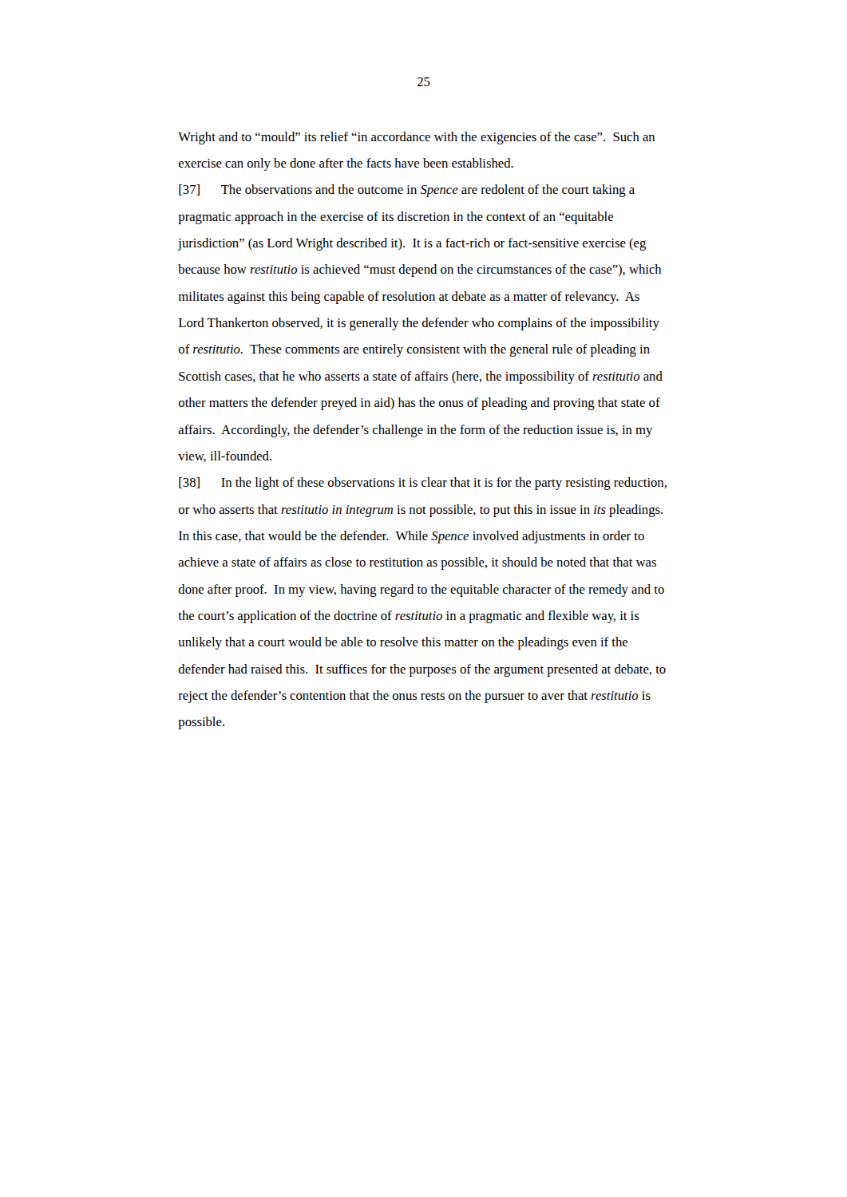25
Wright and to “mould” its relief “in accordance with the exigencies of the case”. Such an exercise can only be done after the facts have been established.
[37] The observations and the outcome in Spence are redolent of the court taking a pragmatic approach in the exercise of its discretion in the context of an “equitable jurisdiction” (as Lord Wright described it). It is a fact-rich or fact-sensitive exercise (eg because how restitutio is achieved “must depend on the circumstances of the case”), which militates against this being capable of resolution at debate as a matter of relevancy. As Lord Thankerton observed, it is generally the defender who complains of the impossibility of restitutio. These comments are entirely consistent with the general rule of pleading in Scottish cases, that he who asserts a state of affairs (here, the impossibility of restitutio and other matters the defender preyed in aid) has the onus of pleading and proving that state of affairs. Accordingly, the defender’s challenge in the form of the reduction issue is, in my view, ill-founded.
[38] In the light of these observations it is clear that it is for the party resisting reduction, or who asserts that restitutio in integrum is not possible, to put this in issue in its pleadings. In this case, that would be the defender. While Spence involved adjustments in order to achieve a state of affairs as close to restitution as possible, it should be noted that that was done after proof. In my view, having regard to the equitable character of the remedy and to the court’s application of the doctrine of restitutio in a pragmatic and flexible way, it is unlikely that a court would be able to resolve this matter on the pleadings even if the defender had raised this. It suffices for the purposes of the argument presented at debate, to reject the defender’s contention that the onus rests on the pursuer to aver that restitutio is possible.